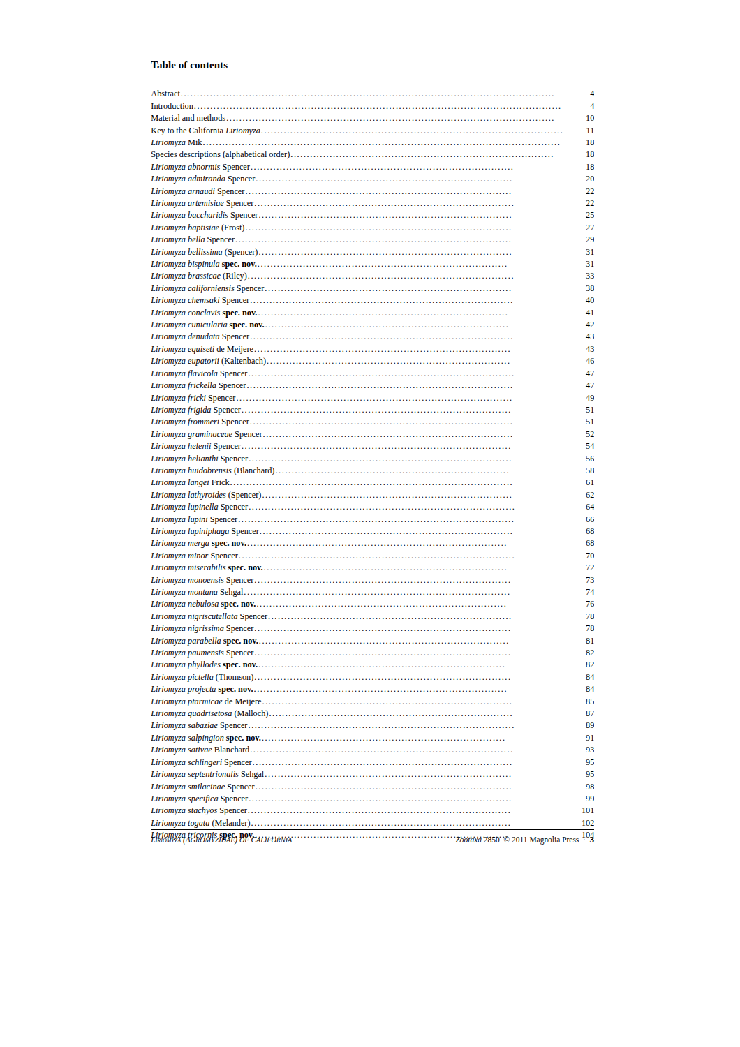Table of contents
Abstract................................................................................................................... 4
Introduction................................................................................................................. 4
Material and methods..................................................................................................... 10
Key to the California Liriomyza............................................................................................. 11
Liriomyza Mik.............................................................................................................. 18
Species descriptions (alphabetical order)................................................................................. 18
Liriomyza abnormis Spencer................................................................................. 18
Liriomyza admiranda Spencer............................................................................... 20
Liriomyza arnaudi Spencer.................................................................................. 22
Liriomyza artemisiae Spencer................................................................................ 22
Liriomyza baccharidis Spencer.............................................................................. 25
Liriomyza baptisiae (Frost).................................................................................. 27
Liriomyza bella Spencer..................................................................................... 29
Liriomyza bellissima (Spencer).............................................................................. 31
Liriomyza bispinula spec. nov.............................................................................. 31
Liriomyza brassicae (Riley).................................................................................. 33
Liriomyza californiensis Spencer............................................................................ 38
Liriomyza chemsaki Spencer................................................................................. 40
Liriomyza conclavis spec. nov.............................................................................. 41
Liriomyza cunicularia spec. nov............................................................................ 42
Liriomyza denudata Spencer................................................................................. 43
Liriomyza equiseti de Meijere............................................................................... 43
Liriomyza eupatorii (Kaltenbach)........................................................................... 46
Liriomyza flavicola Spencer.................................................................................. 47
Liriomyza frickella Spencer.................................................................................. 47
Liriomyza fricki Spencer..................................................................................... 49
Liriomyza frigida Spencer................................................................................... 51
Liriomyza frommeri Spencer................................................................................. 51
Liriomyza graminaceae Spencer............................................................................. 52
Liriomyza helenii Spencer................................................................................... 54
Liriomyza helianthi Spencer................................................................................. 56
Liriomyza huidobrensis (Blanchard)........................................................................ 58
Liriomyza langei Frick....................................................................................... 61
Liriomyza lathyroides (Spencer)............................................................................. 62
Liriomyza lupinella Spencer.................................................................................. 64
Liriomyza lupini Spencer..................................................................................... 66
Liriomyza lupiniphaga Spencer.............................................................................. 68
Liriomyza merga spec. nov................................................................................. 68
Liriomyza minor Spencer..................................................................................... 70
Liriomyza miserabilis spec. nov............................................................................ 72
Liriomyza monoensis Spencer............................................................................... 73
Liriomyza montana Sehgal.................................................................................. 74
Liriomyza nebulosa spec. nov.............................................................................. 76
Liriomyza nigriscutellata Spencer........................................................................... 78
Liriomyza nigrissima Spencer............................................................................... 78
Liriomyza parabella spec. nov.............................................................................. 81
Liriomyza paumensis Spencer............................................................................... 82
Liriomyza phyllodes spec. nov............................................................................. 82
Liriomyza pictella (Thomson)............................................................................... 84
Liriomyza projecta spec. nov............................................................................... 84
Liriomyza ptarmicae de Meijere............................................................................. 85
Liriomyza quadrisetosa (Malloch)........................................................................... 87
Liriomyza sabaziae Spencer.................................................................................. 89
Liriomyza salpingion spec. nov............................................................................ 91
Liriomyza sativae Blanchard................................................................................. 93
Liriomyza schlingeri Spencer................................................................................ 95
Liriomyza septentrionalis Sehgal............................................................................ 95
Liriomyza smilacinae Spencer............................................................................... 98
Liriomyza specifica Spencer................................................................................. 99
Liriomyza stachyos Spencer................................................................................. 101
Liriomyza togata (Melander)................................................................................ 102
Liriomyza tricornis spec. nov............................................................................... 104
Liriomyza (AGROMYZIDAE) OF CALIFORNIA
Zootaxa 2850 © 2011 Magnolia Press · 3